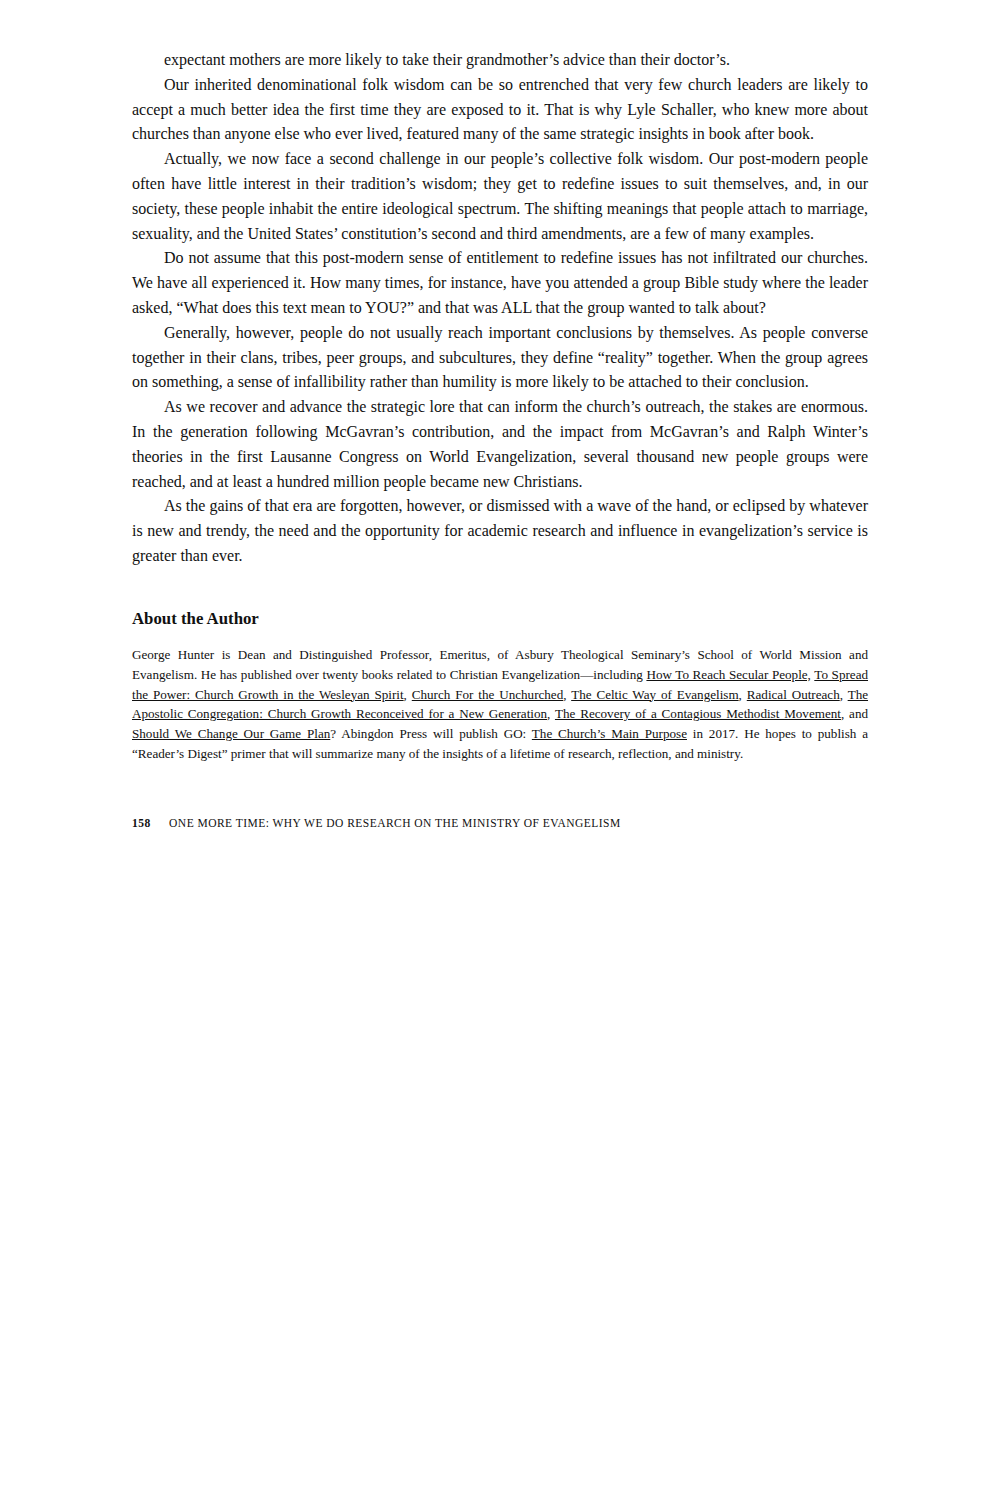expectant mothers are more likely to take their grandmother’s advice than their doctor’s.
Our inherited denominational folk wisdom can be so entrenched that very few church leaders are likely to accept a much better idea the first time they are exposed to it. That is why Lyle Schaller, who knew more about churches than anyone else who ever lived, featured many of the same strategic insights in book after book.
Actually, we now face a second challenge in our people’s collective folk wisdom. Our post-modern people often have little interest in their tradition’s wisdom; they get to redefine issues to suit themselves, and, in our society, these people inhabit the entire ideological spectrum. The shifting meanings that people attach to marriage, sexuality, and the United States’ constitution’s second and third amendments, are a few of many examples.
Do not assume that this post-modern sense of entitlement to redefine issues has not infiltrated our churches. We have all experienced it. How many times, for instance, have you attended a group Bible study where the leader asked, “What does this text mean to YOU?” and that was ALL that the group wanted to talk about?
Generally, however, people do not usually reach important conclusions by themselves. As people converse together in their clans, tribes, peer groups, and subcultures, they define “reality” together. When the group agrees on something, a sense of infallibility rather than humility is more likely to be attached to their conclusion.
As we recover and advance the strategic lore that can inform the church’s outreach, the stakes are enormous. In the generation following McGavran’s contribution, and the impact from McGavran’s and Ralph Winter’s theories in the first Lausanne Congress on World Evangelization, several thousand new people groups were reached, and at least a hundred million people became new Christians.
As the gains of that era are forgotten, however, or dismissed with a wave of the hand, or eclipsed by whatever is new and trendy, the need and the opportunity for academic research and influence in evangelization’s service is greater than ever.
About the Author
George Hunter is Dean and Distinguished Professor, Emeritus, of Asbury Theological Seminary’s School of World Mission and Evangelism. He has published over twenty books related to Christian Evangelization—including How To Reach Secular People, To Spread the Power: Church Growth in the Wesleyan Spirit, Church For the Unchurched, The Celtic Way of Evangelism, Radical Outreach, The Apostolic Congregation: Church Growth Reconceived for a New Generation, The Recovery of a Contagious Methodist Movement, and Should We Change Our Game Plan? Abingdon Press will publish GO: The Church’s Main Purpose in 2017. He hopes to publish a “Reader’s Digest” primer that will summarize many of the insights of a lifetime of research, reflection, and ministry.
158 One More Time: Why We Do Research on the Ministry of Evangelism